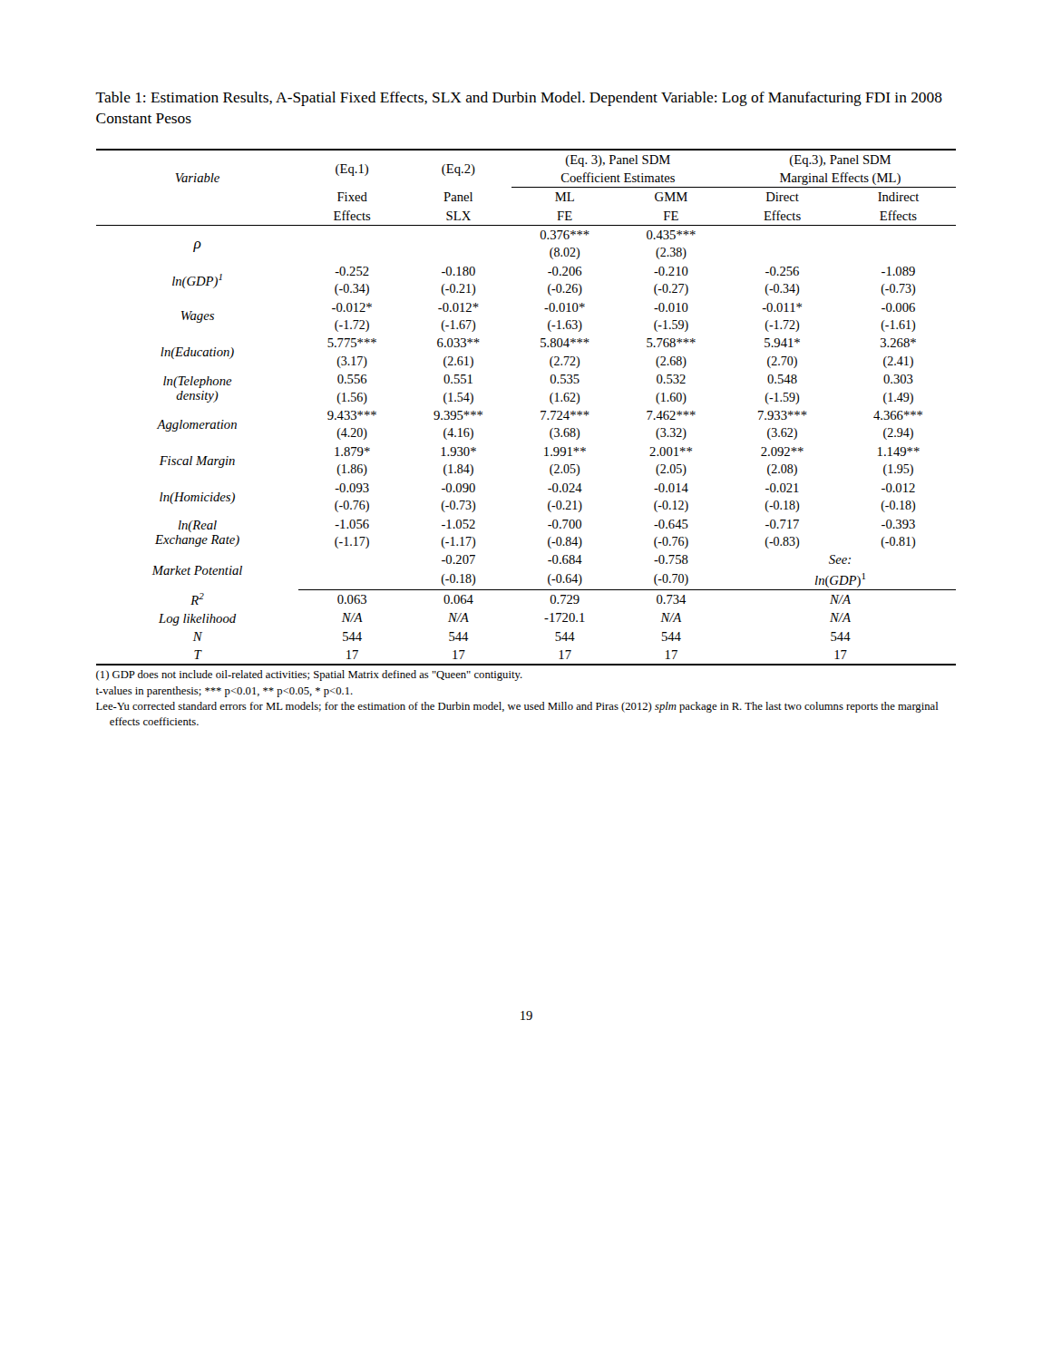Table 1: Estimation Results, A-Spatial Fixed Effects, SLX and Durbin Model. Dependent Variable: Log of Manufacturing FDI in 2008 Constant Pesos
| Variable | (Eq.1) | (Eq.2) | (Eq. 3), Panel SDM | (Eq.3), Panel SDM |
| Coefficient Estimates | Marginal Effects (ML) |
| Fixed | Panel | ML | GMM | Direct | Indirect |
| | Effects | SLX | FE | FE | Effects | Effects |
| ρ | | | 0.376*** | 0.435*** | | |
| | | (8.02) | (2.38) | | |
| ln ( GDP ) 1 | -0.252 | -0.180 | -0.206 | -0.210 | -0.256 | -1.089 |
| (-0.34) | (-0.21) | (-0.26) | (-0.27) | (-0.34) | (-0.73) |
| Wages | -0.012* | -0.012* | -0.010* | -0.010 | -0.011* | -0.006 |
| (-1.72) | (-1.67) | (-1.63) | (-1.59) | (-1.72) | (-1.61) |
| ln(Education) | 5.775*** | 6.033** | 5.804*** | 5.768*** | 5.941* | 3.268* |
| (3.17) | (2.61) | (2.72) | (2.68) | (2.70) | (2.41) |
| ln(Telephone density) | 0.556 | 0.551 | 0.535 | 0.532 | 0.548 | 0.303 |
| (1.56) | (1.54) | (1.62) | (1.60) | (-1.59) | (1.49) |
| Agglomeration | 9.433*** | 9.395*** | 7.724*** | 7.462*** | 7.933*** | 4.366*** |
| (4.20) | (4.16) | (3.68) | (3.32) | (3.62) | (2.94) |
| Fiscal Margin | 1.879* | 1.930* | 1.991** | 2.001** | 2.092** | 1.149** |
| (1.86) | (1.84) | (2.05) | (2.05) | (2.08) | (1.95) |
| ln(Homicides) | -0.093 | -0.090 | -0.024 | -0.014 | -0.021 | -0.012 |
| (-0.76) | (-0.73) | (-0.21) | (-0.12) | (-0.18) | (-0.18) |
| ln(Real Exchange Rate) | -1.056 | -1.052 | -0.700 | -0.645 | -0.717 | -0.393 |
| (-1.17) | (-1.17) | (-0.84) | (-0.76) | (-0.83) | (-0.81) |
| Market Potential | | -0.207 | -0.684 | -0.758 | See: |
| | (-0.18) | (-0.64) | (-0.70) | ln ( GDP ) 1 |
| R 2 | 0.063 | 0.064 | 0.729 | 0.734 | N/A |
| Log likelihood | N/A | N/A | -1720.1 | N/A | N/A |
| N | 544 | 544 | 544 | 544 | 544 |
| T | 17 | 17 | 17 | 17 | 17 |
(1) GDP does not include oil-related activities; Spatial Matrix defined as "Queen" contiguity.
t-values in parenthesis; *** p<0.01, ** p<0.05, * p<0.1.
Lee-Yu corrected standard errors for ML models; for the estimation of the Durbin model, we used Millo and Piras (2012) splm package in R. The last two columns reports the marginal effects coefficients.
19